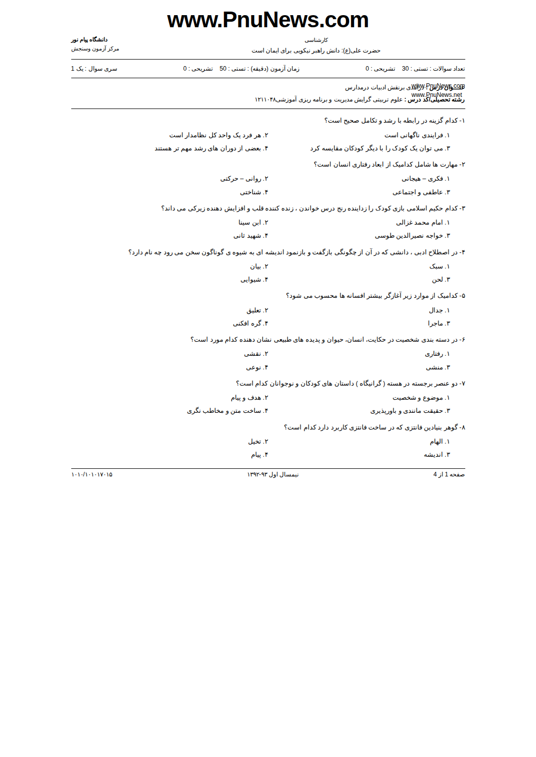www.PnuNews.com
کارشناسی
حضرت علی(ع): دانش راهبر نیکویی برای ایمان است
دانشگاه پیام نور
مرکز آزمون وسنجش
تعداد سوالات : تستی : 30 تشریحی : 0
زمان آزمون (دقیقه) : تستی : 50 تشریحی : 0
سری سوال : یک 1
www.PnuNews.com
www.PnuNews.net
عنـــوان درس : درآمدی برنقش ادبیات درمدارس
رشته تحصیلی/کد درس : علوم تربیتی گرایش مدیریت و برنامه ریزی آموزشی۱۲۱۱۰۴۸
۱- کدام گزینه در رابطه با رشد و تکامل صحیح است؟
۱. فرایندی ناگهانی است
۲. هر فرد یک واحد کل نظامدار است
۳. می توان یک کودک را با دیگر کودکان مقایسه کرد
۴. بعضی از دوران های رشد مهم تر هستند
۲- مهارت ها شامل کدامیک از ابعاد رفتاری انسان است؟
۱. فکری – هیجانی
۲. روانی – حرکتی
۳. عاطفی و اجتماعی
۴. شناختی
۳- کدام حکیم اسلامی بازی کودک را زداینده رنج درس خواندن ، زنده کننده قلب و افزایش دهنده زیرکی می داند؟
۱. امام محمد غزالی
۲. ابن سینا
۳. خواجه نصیرالدین طوسی
۴. شهید ثانی
۴- در اصطلاح ادبی ، دانشی که در آن از چگونگی بازگفت و بازنمود اندیشه ای به شیوه ی گوناگون سخن می رود چه نام دارد؟
۱. سبک
۲. بیان
۳. لحن
۴. شیوایی
۵- کدامیک از موارد زیر آغازگر بیشتر افسانه ها محسوب می شود؟
۱. جدال
۲. تعلیق
۳. ماجرا
۴. گره افکنی
۶- در دسته بندی شخصیت در حکایت، انسان، حیوان و پدیده های طبیعی نشان دهنده کدام مورد است؟
۱. رفتاری
۲. نقشی
۳. منشی
۴. نوعی
۷- دو عنصر برجسته در هسته ( گرانیگاه ) داستان های کودکان و نوجوانان کدام است؟
۱. موضوع و شخصیت
۲. هدف و پیام
۳. حقیقت مانندی و باورپذیری
۴. ساخت متن و مخاطب نگری
۸- گوهر بنیادین فانتزی که در ساخت فانتزی کاربرد دارد کدام است؟
۱. الهام
۲. تخیل
۳. اندیشه
۴. پیام
صفحه 1 از 4
نیمسال اول ۹۳-۱۳۹۲
۱۰۱۰/۱۰۱۰۱۷۰۱۵